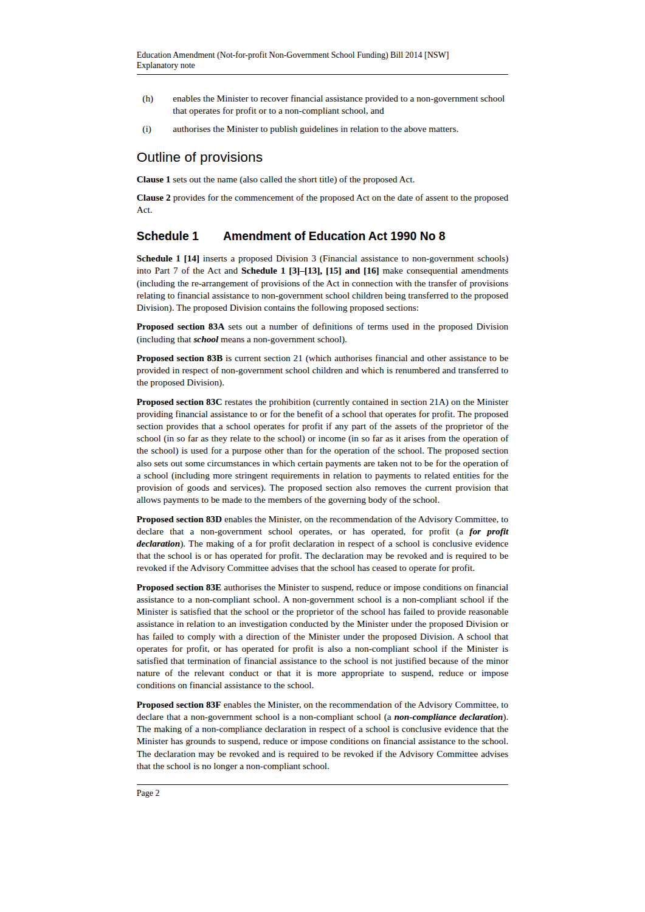Education Amendment (Not-for-profit Non-Government School Funding) Bill 2014 [NSW] Explanatory note
(h) enables the Minister to recover financial assistance provided to a non-government school that operates for profit or to a non-compliant school, and
(i) authorises the Minister to publish guidelines in relation to the above matters.
Outline of provisions
Clause 1 sets out the name (also called the short title) of the proposed Act.
Clause 2 provides for the commencement of the proposed Act on the date of assent to the proposed Act.
Schedule 1 Amendment of Education Act 1990 No 8
Schedule 1 [14] inserts a proposed Division 3 (Financial assistance to non-government schools) into Part 7 of the Act and Schedule 1 [3]–[13], [15] and [16] make consequential amendments (including the re-arrangement of provisions of the Act in connection with the transfer of provisions relating to financial assistance to non-government school children being transferred to the proposed Division). The proposed Division contains the following proposed sections:
Proposed section 83A sets out a number of definitions of terms used in the proposed Division (including that school means a non-government school).
Proposed section 83B is current section 21 (which authorises financial and other assistance to be provided in respect of non-government school children and which is renumbered and transferred to the proposed Division).
Proposed section 83C restates the prohibition (currently contained in section 21A) on the Minister providing financial assistance to or for the benefit of a school that operates for profit. The proposed section provides that a school operates for profit if any part of the assets of the proprietor of the school (in so far as they relate to the school) or income (in so far as it arises from the operation of the school) is used for a purpose other than for the operation of the school. The proposed section also sets out some circumstances in which certain payments are taken not to be for the operation of a school (including more stringent requirements in relation to payments to related entities for the provision of goods and services). The proposed section also removes the current provision that allows payments to be made to the members of the governing body of the school.
Proposed section 83D enables the Minister, on the recommendation of the Advisory Committee, to declare that a non-government school operates, or has operated, for profit (a for profit declaration). The making of a for profit declaration in respect of a school is conclusive evidence that the school is or has operated for profit. The declaration may be revoked and is required to be revoked if the Advisory Committee advises that the school has ceased to operate for profit.
Proposed section 83E authorises the Minister to suspend, reduce or impose conditions on financial assistance to a non-compliant school. A non-government school is a non-compliant school if the Minister is satisfied that the school or the proprietor of the school has failed to provide reasonable assistance in relation to an investigation conducted by the Minister under the proposed Division or has failed to comply with a direction of the Minister under the proposed Division. A school that operates for profit, or has operated for profit is also a non-compliant school if the Minister is satisfied that termination of financial assistance to the school is not justified because of the minor nature of the relevant conduct or that it is more appropriate to suspend, reduce or impose conditions on financial assistance to the school.
Proposed section 83F enables the Minister, on the recommendation of the Advisory Committee, to declare that a non-government school is a non-compliant school (a non-compliance declaration). The making of a non-compliance declaration in respect of a school is conclusive evidence that the Minister has grounds to suspend, reduce or impose conditions on financial assistance to the school. The declaration may be revoked and is required to be revoked if the Advisory Committee advises that the school is no longer a non-compliant school.
Page 2